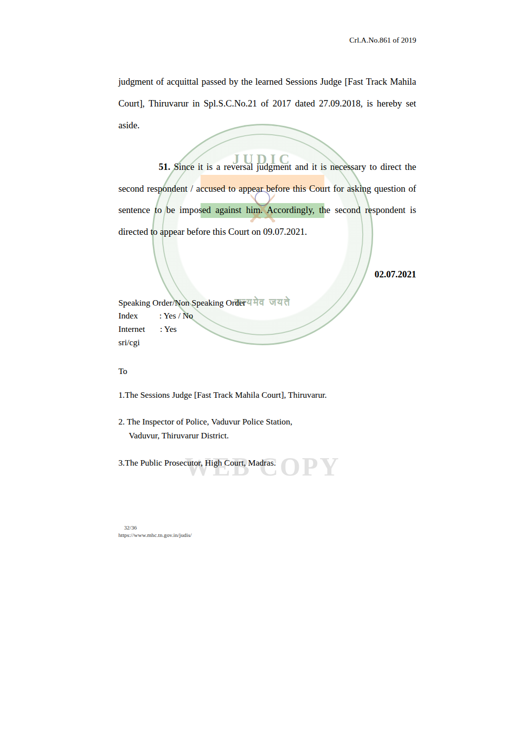JUDIC
⚔
सत्यमेव जयते
WEB COPY
Crl.A.No.861 of 2019
judgment of acquittal passed by the learned Sessions Judge [Fast Track Mahila Court], Thiruvarur in Spl.S.C.No.21 of 2017 dated 27.09.2018, is hereby set aside.
51. Since it is a reversal judgment and it is necessary to direct the second respondent / accused to appear before this Court for asking question of sentence to be imposed against him. Accordingly, the second respondent is directed to appear before this Court on 09.07.2021.
02.07.2021
Speaking Order/Non Speaking Order Index : Yes / No Internet : Yes sri/cgi
To
1.The Sessions Judge [Fast Track Mahila Court], Thiruvarur.
2. The Inspector of Police, Vaduvur Police Station, Vaduvur, Thiruvarur District.
3.The Public Prosecutor, High Court, Madras.
32/36
https://www.mhc.tn.gov.in/judis/